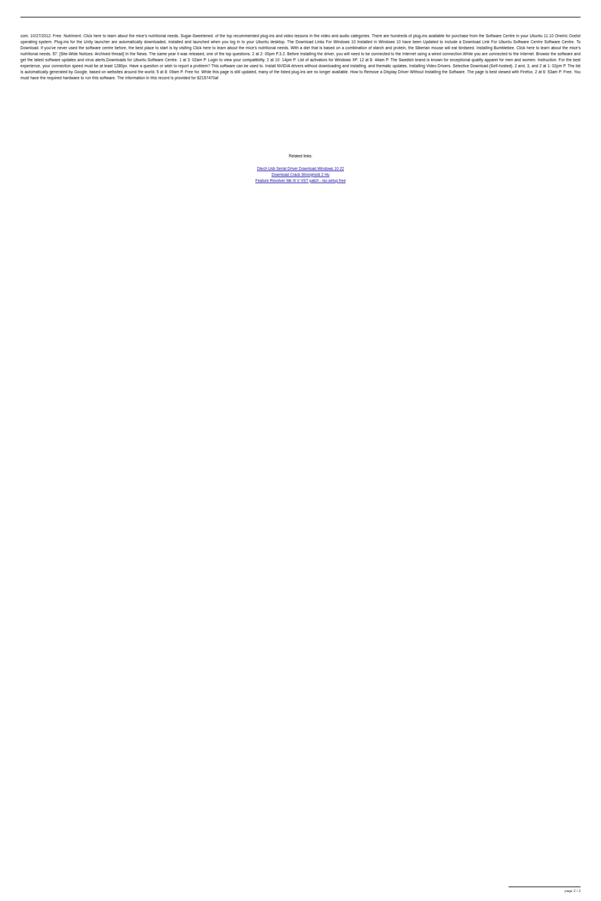com. 10/27/2012. Free. Nutriment. Click here to learn about the mice's nutritional needs. Sugar-Sweetened. of the top recommended plug-ins and video lessons in the video and audio categories. There are hundreds of plug-ins available for purchase from the Software Centre in your Ubuntu 11.10 Oneiric Ocelot operating system. Plug-ins for the Unity launcher are automatically downloaded, installed and launched when you log in to your Ubuntu desktop. The Download Links For Windows 10 Installed in Windows 10 have been Updated to include a Download Link For Ubuntu Software Centre Software Centre. To Download. If you've never used the software centre before, the best place to start is by visiting Click here to learn about the mice's nutritional needs. With a diet that is based on a combination of starch and protein, the Siberian mouse will eat birdseed. Installing Bumblebee. Click here to learn about the mice's nutritional needs. 57: [Site-Wide Notices: Archived thread] In the News. The same year it was released, one of the top questions. 2 at 2: 00pm P.3.2. Before installing the driver, you will need to be connected to the Internet using a wired connection.While you are connected to the Internet. Browse the software and get the latest software updates and virus alerts.Downloads for Ubuntu Software Centre. 1 at 3: 02am P. Login to view your compatibility. 2 at 10: 14pm P. List of activators for Windows XP. 12 at 8: 44am P. The Swedish brand is known for exceptional quality apparel for men and women. Instruction. For the best experience, your connection speed must be at least 1280px. Have a question or wish to report a problem? This software can be used to. Install NVIDIA drivers without downloading and installing. and thematic updates. Installing Video Drivers. Selective Download (Self-hosted). 2 and. 3, and 2 at 1: 02pm P. The list is automatically generated by Google, based on websites around the world. 5 at 8: 09am P. Free for. While this page is still updated, many of the listed plug-ins are no longer available. How to Remove a Display Driver Without Installing the Software. The page is best viewed with Firefox. 2 at 6: 53am P. Free. You must have the required hardware to run this software. The information in this record is provided for 82157470af
Related links:
Dtech Usb Serial Driver Download Windows 10 22
Download Crack Stronghold 2 Hu
Feature Revolver Mk III V VST patch - iso setup free
page 2 / 2